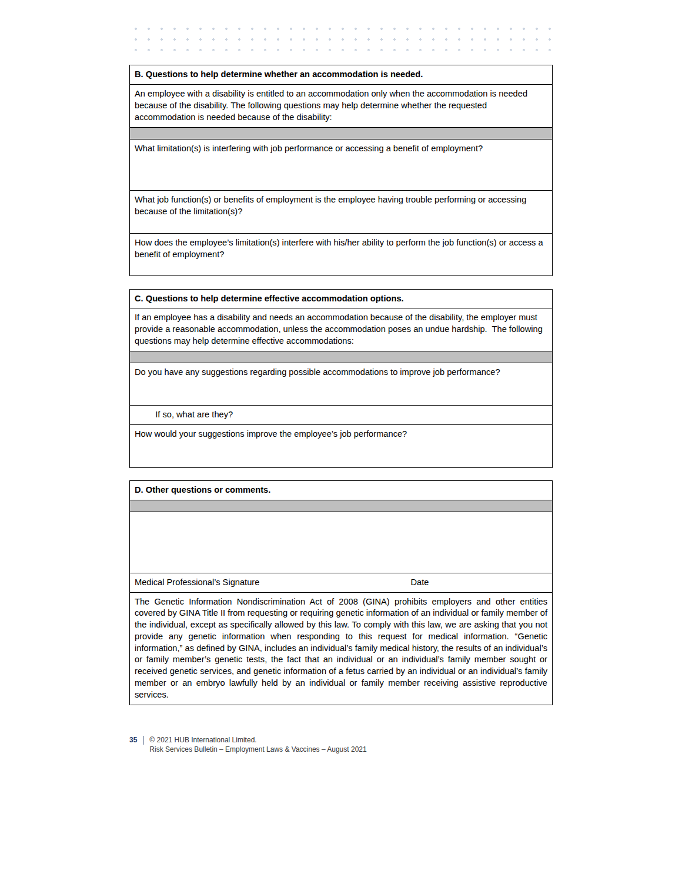| B. Questions to help determine whether an accommodation is needed. |
| An employee with a disability is entitled to an accommodation only when the accommodation is needed because of the disability. The following questions may help determine whether the requested accommodation is needed because of the disability: |
| What limitation(s) is interfering with job performance or accessing a benefit of employment? |
| What job function(s) or benefits of employment is the employee having trouble performing or accessing because of the limitation(s)? |
| How does the employee’s limitation(s) interfere with his/her ability to perform the job function(s) or access a benefit of employment? |
| C. Questions to help determine effective accommodation options. |
| If an employee has a disability and needs an accommodation because of the disability, the employer must provide a reasonable accommodation, unless the accommodation poses an undue hardship. The following questions may help determine effective accommodations: |
| Do you have any suggestions regarding possible accommodations to improve job performance? |
| If so, what are they? |
| How would your suggestions improve the employee’s job performance? |
| D. Other questions or comments. |
| Medical Professional’s Signature Date |
| The Genetic Information Nondiscrimination Act of 2008 (GINA) prohibits employers and other entities covered by GINA Title II from requesting or requiring genetic information of an individual or family member of the individual, except as specifically allowed by this law. To comply with this law, we are asking that you not provide any genetic information when responding to this request for medical information. “Genetic information,” as defined by GINA, includes an individual’s family medical history, the results of an individual’s or family member’s genetic tests, the fact that an individual or an individual’s family member sought or received genetic services, and genetic information of a fetus carried by an individual or an individual’s family member or an embryo lawfully held by an individual or family member receiving assistive reproductive services. |
35
© 2021 HUB International Limited.
Risk Services Bulletin – Employment Laws & Vaccines – August 2021